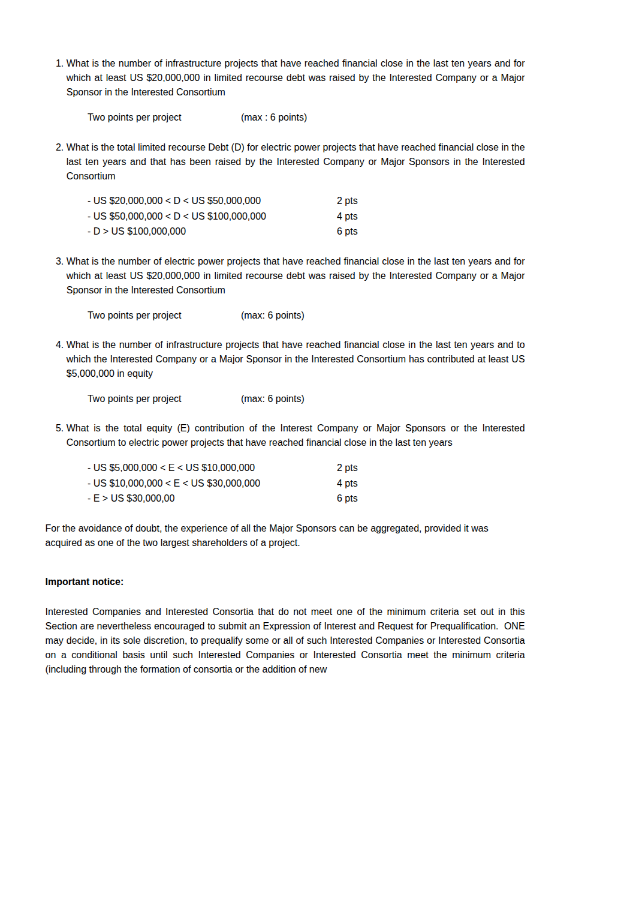What is the number of infrastructure projects that have reached financial close in the last ten years and for which at least US $20,000,000 in limited recourse debt was raised by the Interested Company or a Major Sponsor in the Interested Consortium
Two points per project (max : 6 points)
What is the total limited recourse Debt (D) for electric power projects that have reached financial close in the last ten years and that has been raised by the Interested Company or Major Sponsors in the Interested Consortium
- US $20,000,000 < D < US $50,000,000 2 pts
- US $50,000,000 < D < US $100,000,000 4 pts
- D > US $100,000,000 6 pts
What is the number of electric power projects that have reached financial close in the last ten years and for which at least US $20,000,000 in limited recourse debt was raised by the Interested Company or a Major Sponsor in the Interested Consortium
Two points per project (max: 6 points)
What is the number of infrastructure projects that have reached financial close in the last ten years and to which the Interested Company or a Major Sponsor in the Interested Consortium has contributed at least US $5,000,000 in equity
Two points per project (max: 6 points)
What is the total equity (E) contribution of the Interest Company or Major Sponsors or the Interested Consortium to electric power projects that have reached financial close in the last ten years
- US $5,000,000 < E < US $10,000,000 2 pts
- US $10,000,000 < E < US $30,000,000 4 pts
- E > US $30,000,00 6 pts
For the avoidance of doubt, the experience of all the Major Sponsors can be aggregated, provided it was acquired as one of the two largest shareholders of a project.
Important notice:
Interested Companies and Interested Consortia that do not meet one of the minimum criteria set out in this Section are nevertheless encouraged to submit an Expression of Interest and Request for Prequalification. ONE may decide, in its sole discretion, to prequalify some or all of such Interested Companies or Interested Consortia on a conditional basis until such Interested Companies or Interested Consortia meet the minimum criteria (including through the formation of consortia or the addition of new